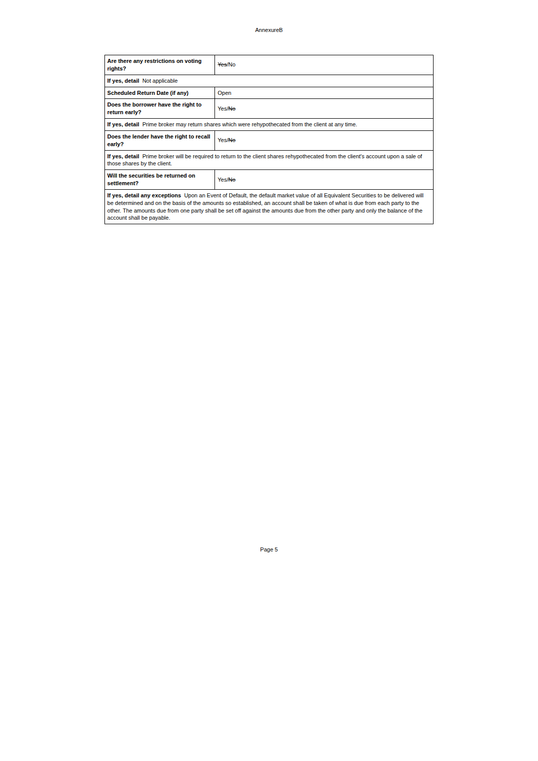AnnexureB
| Are there any restrictions on voting rights? | Yes /No |
| If yes, detail Not applicable |
| Scheduled Return Date (if any) | Open |
| Does the borrower have the right to return early? | Yes/ No |
| If yes, detail Prime broker may return shares which were rehypothecated from the client at any time. |
| Does the lender have the right to recall early? | Yes/ No |
| If yes, detail Prime broker will be required to return to the client shares rehypothecated from the client's account upon a sale of those shares by the client. |
| Will the securities be returned on settlement? | Yes/ No |
| If yes, detail any exceptions Upon an Event of Default, the default market value of all Equivalent Securities to be delivered will be determined and on the basis of the amounts so established, an account shall be taken of what is due from each party to the other. The amounts due from one party shall be set off against the amounts due from the other party and only the balance of the account shall be payable. |
Page 5